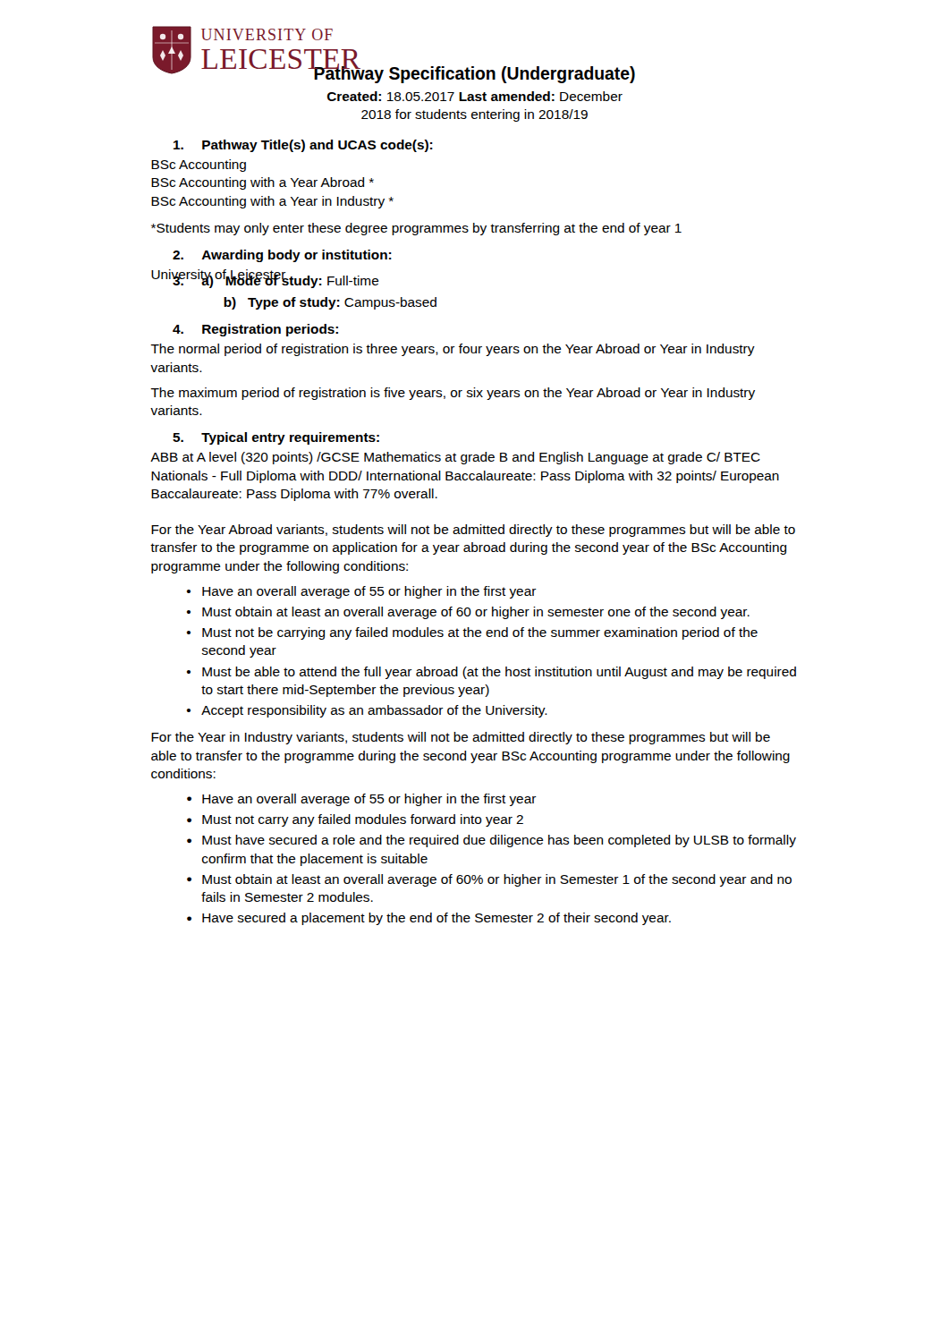UNIVERSITY OF LEICESTER
Pathway Specification (Undergraduate)
Created: 18.05.2017 Last amended: December
2018 for students entering in 2018/19
Pathway Title(s) and UCAS code(s):
BSc Accounting
BSc Accounting with a Year Abroad *
BSc Accounting with a Year in Industry *
*Students may only enter these degree programmes by transferring at the end of year 1
Awarding body or institution:
University of Leicester
3. a) Mode of study: Full-time
b) Type of study: Campus-based
Registration periods:
The normal period of registration is three years, or four years on the Year Abroad or Year in Industry variants.
The maximum period of registration is five years, or six years on the Year Abroad or Year in Industry variants.
Typical entry requirements:
ABB at A level (320 points) /GCSE Mathematics at grade B and English Language at grade C/ BTEC Nationals - Full Diploma with DDD/ International Baccalaureate: Pass Diploma with 32 points/ European Baccalaureate: Pass Diploma with 77% overall.
For the Year Abroad variants, students will not be admitted directly to these programmes but will be able to transfer to the programme on application for a year abroad during the second year of the BSc Accounting programme under the following conditions:
Have an overall average of 55 or higher in the first year
Must obtain at least an overall average of 60 or higher in semester one of the second year.
Must not be carrying any failed modules at the end of the summer examination period of the second year
Must be able to attend the full year abroad (at the host institution until August and may be required to start there mid-September the previous year)
Accept responsibility as an ambassador of the University.
For the Year in Industry variants, students will not be admitted directly to these programmes but will be able to transfer to the programme during the second year BSc Accounting programme under the following conditions:
Have an overall average of 55 or higher in the first year
Must not carry any failed modules forward into year 2
Must have secured a role and the required due diligence has been completed by ULSB to formally confirm that the placement is suitable
Must obtain at least an overall average of 60% or higher in Semester 1 of the second year and no fails in Semester 2 modules.
Have secured a placement by the end of the Semester 2 of their second year.